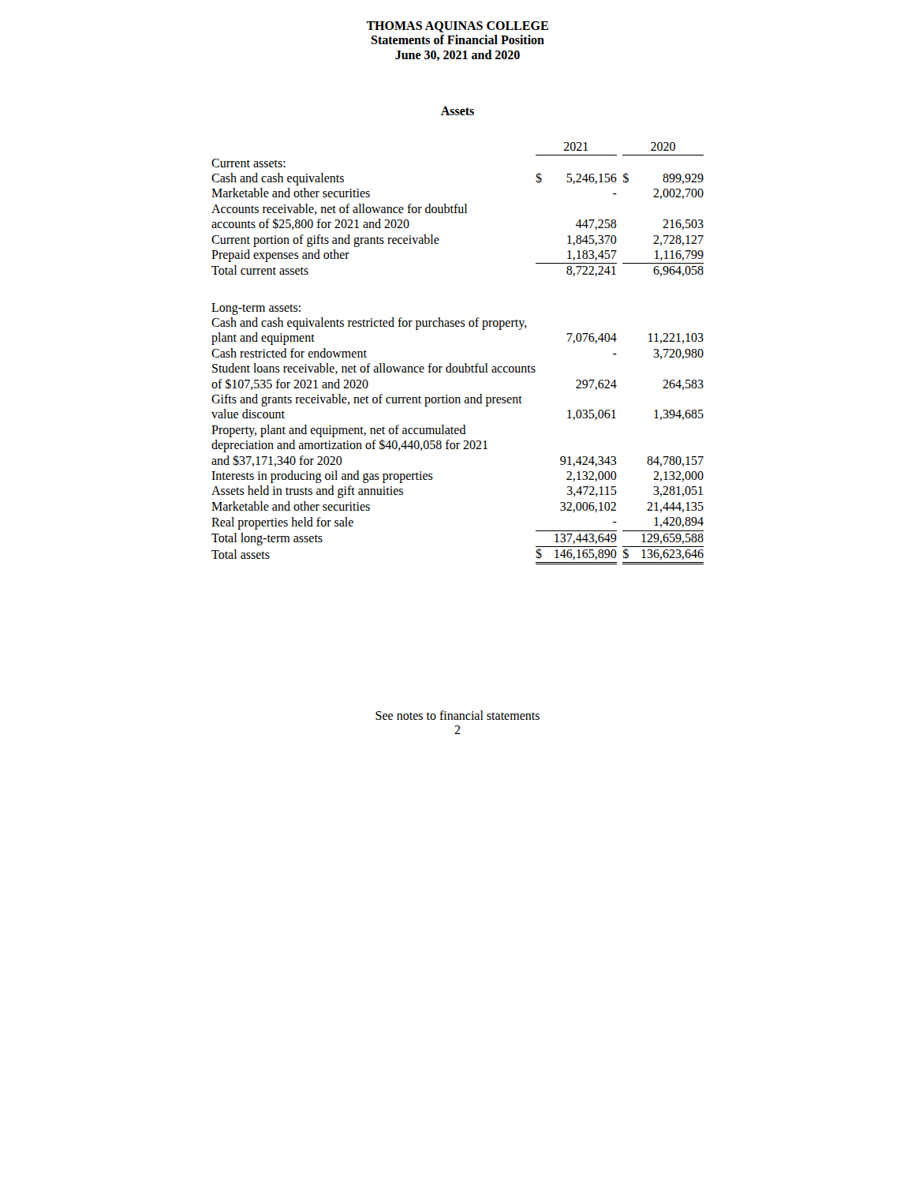THOMAS AQUINAS COLLEGE
Statements of Financial Position
June 30, 2021 and 2020
Assets
| | 2021 | | 2020 |
| Current assets: | | | | | |
| Cash and cash equivalents | $ | 5,246,156 | | $ | 899,929 |
| Marketable and other securities | | - | | | 2,002,700 |
| Accounts receivable, net of allowance for doubtful | | | | | |
| accounts of $25,800 for 2021 and 2020 | | 447,258 | | | 216,503 |
| Current portion of gifts and grants receivable | | 1,845,370 | | | 2,728,127 |
| Prepaid expenses and other | | 1,183,457 | | | 1,116,799 |
| Total current assets | | 8,722,241 | | | 6,964,058 |
| Long-term assets: | | | | | |
| Cash and cash equivalents restricted for purchases of property, | | | | | |
| plant and equipment | | 7,076,404 | | | 11,221,103 |
| Cash restricted for endowment | | - | | | 3,720,980 |
| Student loans receivable, net of allowance for doubtful accounts | | | | | |
| of $107,535 for 2021 and 2020 | | 297,624 | | | 264,583 |
| Gifts and grants receivable, net of current portion and present | | | | | |
| value discount | | 1,035,061 | | | 1,394,685 |
| Property, plant and equipment, net of accumulated | | | | | |
| depreciation and amortization of $40,440,058 for 2021 | | | | | |
| and $37,171,340 for 2020 | | 91,424,343 | | | 84,780,157 |
| Interests in producing oil and gas properties | | 2,132,000 | | | 2,132,000 |
| Assets held in trusts and gift annuities | | 3,472,115 | | | 3,281,051 |
| Marketable and other securities | | 32,006,102 | | | 21,444,135 |
| Real properties held for sale | | - | | | 1,420,894 |
| Total long-term assets | | 137,443,649 | | | 129,659,588 |
| Total assets | $ | 146,165,890 | | $ | 136,623,646 |
See notes to financial statements
2